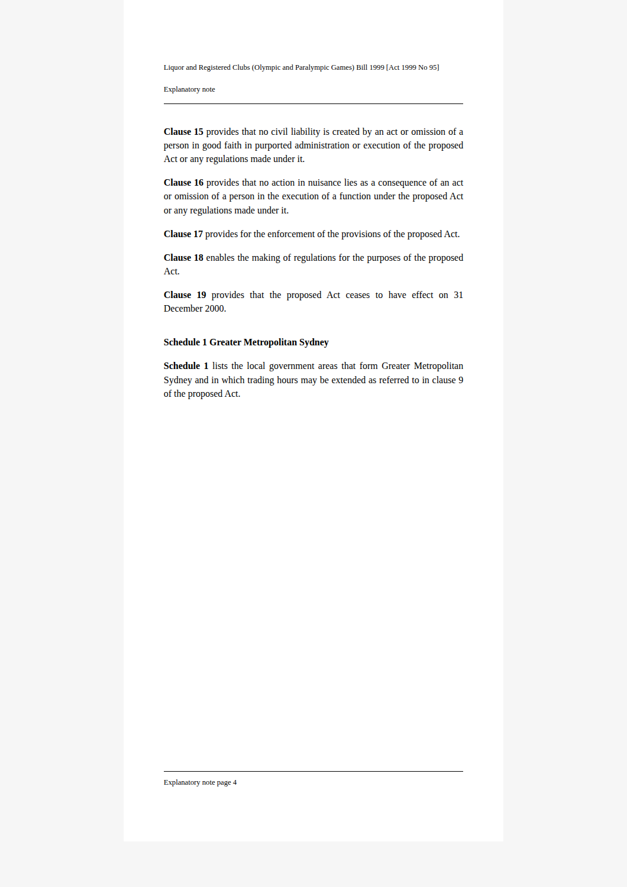Liquor and Registered Clubs (Olympic and Paralympic Games) Bill 1999 [Act 1999 No 95]
Explanatory note
Clause 15 provides that no civil liability is created by an act or omission of a person in good faith in purported administration or execution of the proposed Act or any regulations made under it.
Clause 16 provides that no action in nuisance lies as a consequence of an act or omission of a person in the execution of a function under the proposed Act or any regulations made under it.
Clause 17 provides for the enforcement of the provisions of the proposed Act.
Clause 18 enables the making of regulations for the purposes of the proposed Act.
Clause 19 provides that the proposed Act ceases to have effect on 31 December 2000.
Schedule 1 Greater Metropolitan Sydney
Schedule 1 lists the local government areas that form Greater Metropolitan Sydney and in which trading hours may be extended as referred to in clause 9 of the proposed Act.
Explanatory note page 4